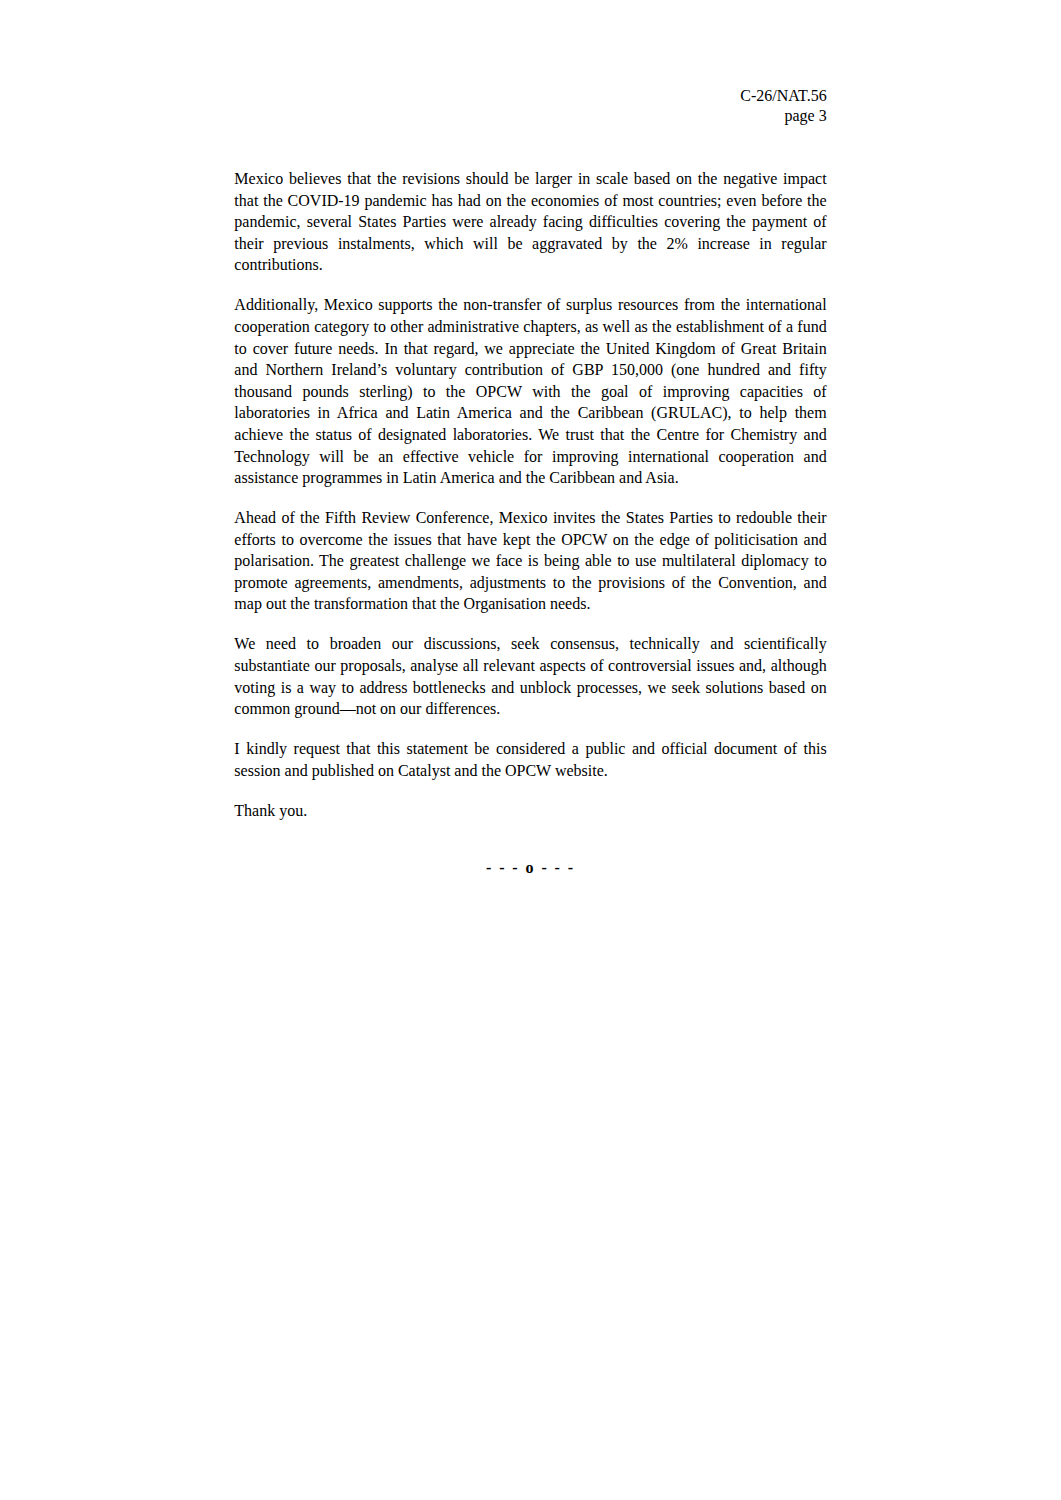C-26/NAT.56 page 3
Mexico believes that the revisions should be larger in scale based on the negative impact that the COVID-19 pandemic has had on the economies of most countries; even before the pandemic, several States Parties were already facing difficulties covering the payment of their previous instalments, which will be aggravated by the 2% increase in regular contributions.
Additionally, Mexico supports the non-transfer of surplus resources from the international cooperation category to other administrative chapters, as well as the establishment of a fund to cover future needs. In that regard, we appreciate the United Kingdom of Great Britain and Northern Ireland’s voluntary contribution of GBP 150,000 (one hundred and fifty thousand pounds sterling) to the OPCW with the goal of improving capacities of laboratories in Africa and Latin America and the Caribbean (GRULAC), to help them achieve the status of designated laboratories. We trust that the Centre for Chemistry and Technology will be an effective vehicle for improving international cooperation and assistance programmes in Latin America and the Caribbean and Asia.
Ahead of the Fifth Review Conference, Mexico invites the States Parties to redouble their efforts to overcome the issues that have kept the OPCW on the edge of politicisation and polarisation. The greatest challenge we face is being able to use multilateral diplomacy to promote agreements, amendments, adjustments to the provisions of the Convention, and map out the transformation that the Organisation needs.
We need to broaden our discussions, seek consensus, technically and scientifically substantiate our proposals, analyse all relevant aspects of controversial issues and, although voting is a way to address bottlenecks and unblock processes, we seek solutions based on common ground—not on our differences.
I kindly request that this statement be considered a public and official document of this session and published on Catalyst and the OPCW website.
Thank you.
- - - o - - -